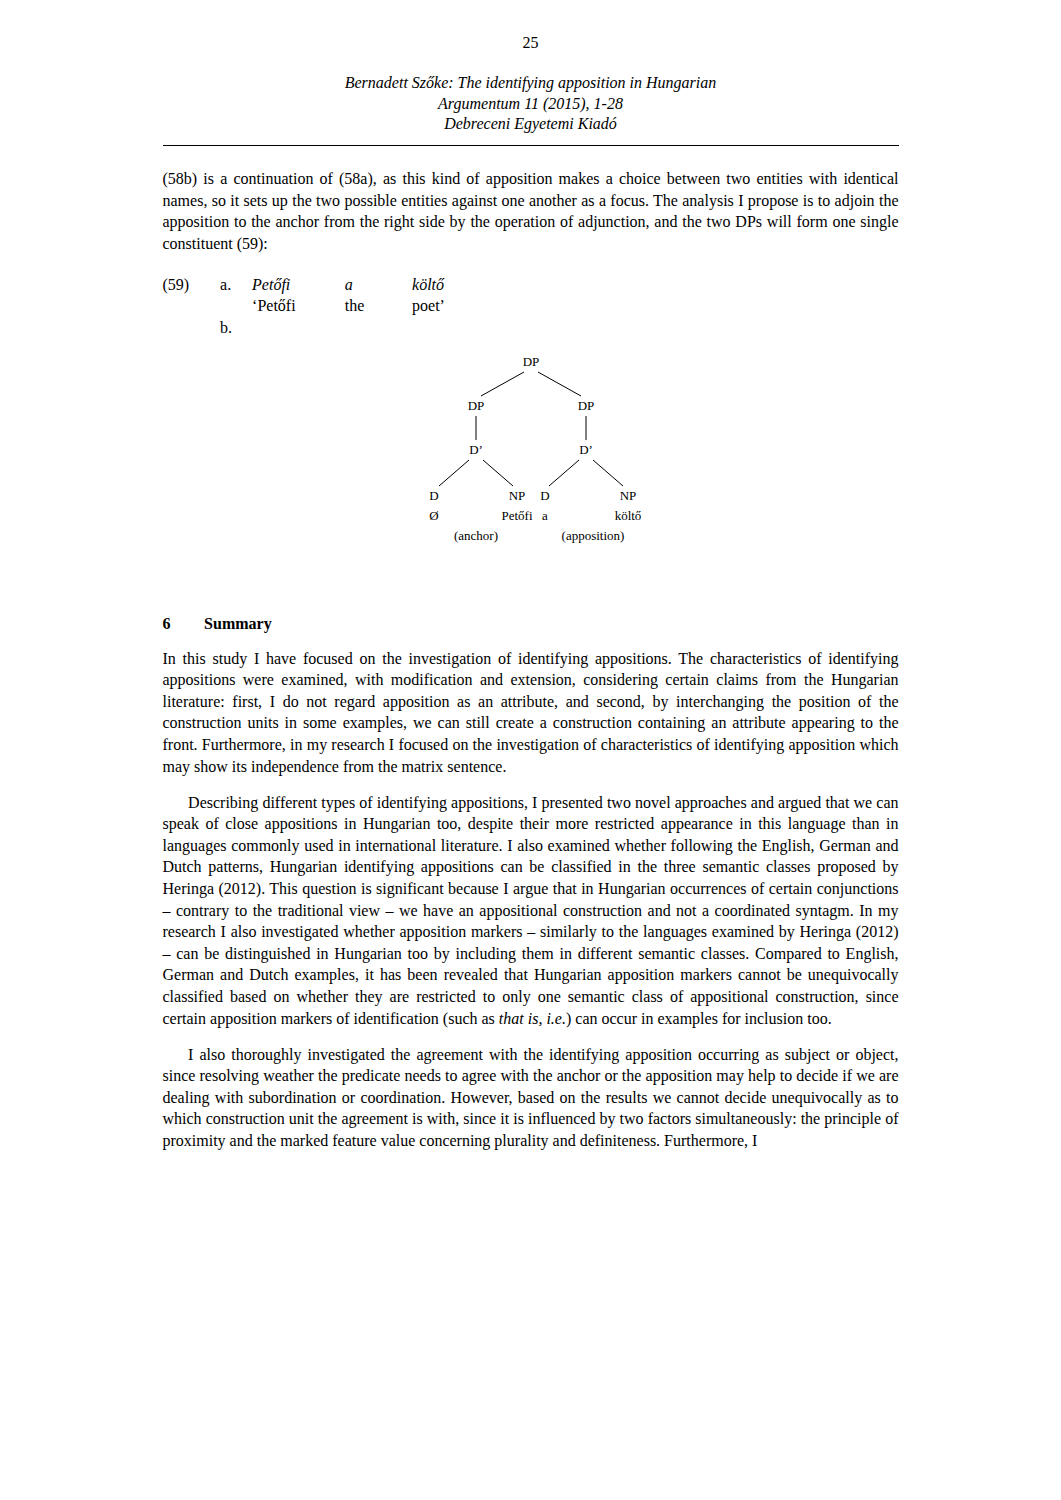25
Bernadett Szőke: The identifying apposition in Hungarian
Argumentum 11 (2015), 1-28
Debreceni Egyetemi Kiadó
(58b) is a continuation of (58a), as this kind of apposition makes a choice between two entities with identical names, so it sets up the two possible entities against one another as a focus. The analysis I propose is to adjoin the apposition to the anchor from the right side by the operation of adjunction, and the two DPs will form one single constituent (59):
(59) a. Petőfi a költő
‘Petőfi the poet’
b.
DP DP DP D’ D’ D NP D NP Ø Petőfi a költő (anchor) (apposition)
6 Summary
In this study I have focused on the investigation of identifying appositions. The characteristics of identifying appositions were examined, with modification and extension, considering certain claims from the Hungarian literature: first, I do not regard apposition as an attribute, and second, by interchanging the position of the construction units in some examples, we can still create a construction containing an attribute appearing to the front. Furthermore, in my research I focused on the investigation of characteristics of identifying apposition which may show its independence from the matrix sentence.
Describing different types of identifying appositions, I presented two novel approaches and argued that we can speak of close appositions in Hungarian too, despite their more restricted appearance in this language than in languages commonly used in international literature. I also examined whether following the English, German and Dutch patterns, Hungarian identifying appositions can be classified in the three semantic classes proposed by Heringa (2012). This question is significant because I argue that in Hungarian occurrences of certain conjunctions – contrary to the traditional view – we have an appositional construction and not a coordinated syntagm. In my research I also investigated whether apposition markers – similarly to the languages examined by Heringa (2012) – can be distinguished in Hungarian too by including them in different semantic classes. Compared to English, German and Dutch examples, it has been revealed that Hungarian apposition markers cannot be unequivocally classified based on whether they are restricted to only one semantic class of appositional construction, since certain apposition markers of identification (such as that is, i.e.) can occur in examples for inclusion too.
I also thoroughly investigated the agreement with the identifying apposition occurring as subject or object, since resolving weather the predicate needs to agree with the anchor or the apposition may help to decide if we are dealing with subordination or coordination. However, based on the results we cannot decide unequivocally as to which construction unit the agreement is with, since it is influenced by two factors simultaneously: the principle of proximity and the marked feature value concerning plurality and definiteness. Furthermore, I